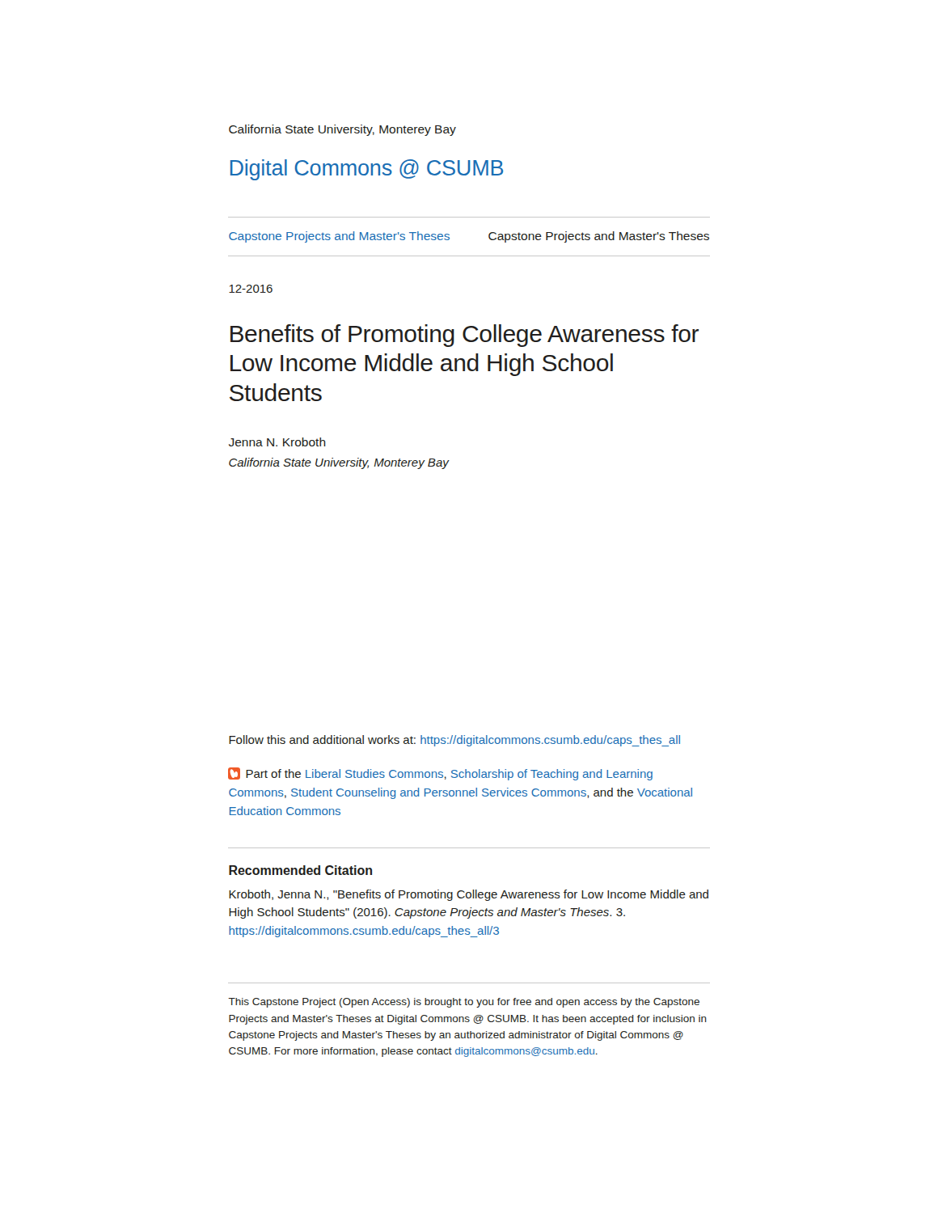California State University, Monterey Bay
Digital Commons @ CSUMB
Capstone Projects and Master's Theses Capstone Projects and Master's Theses
12-2016
Benefits of Promoting College Awareness for Low Income Middle and High School Students
Jenna N. Kroboth
California State University, Monterey Bay
Follow this and additional works at: https://digitalcommons.csumb.edu/caps_thes_all
Part of the Liberal Studies Commons, Scholarship of Teaching and Learning Commons, Student Counseling and Personnel Services Commons, and the Vocational Education Commons
Recommended Citation
Kroboth, Jenna N., "Benefits of Promoting College Awareness for Low Income Middle and High School Students" (2016). Capstone Projects and Master's Theses. 3.
https://digitalcommons.csumb.edu/caps_thes_all/3
This Capstone Project (Open Access) is brought to you for free and open access by the Capstone Projects and Master's Theses at Digital Commons @ CSUMB. It has been accepted for inclusion in Capstone Projects and Master's Theses by an authorized administrator of Digital Commons @ CSUMB. For more information, please contact digitalcommons@csumb.edu.